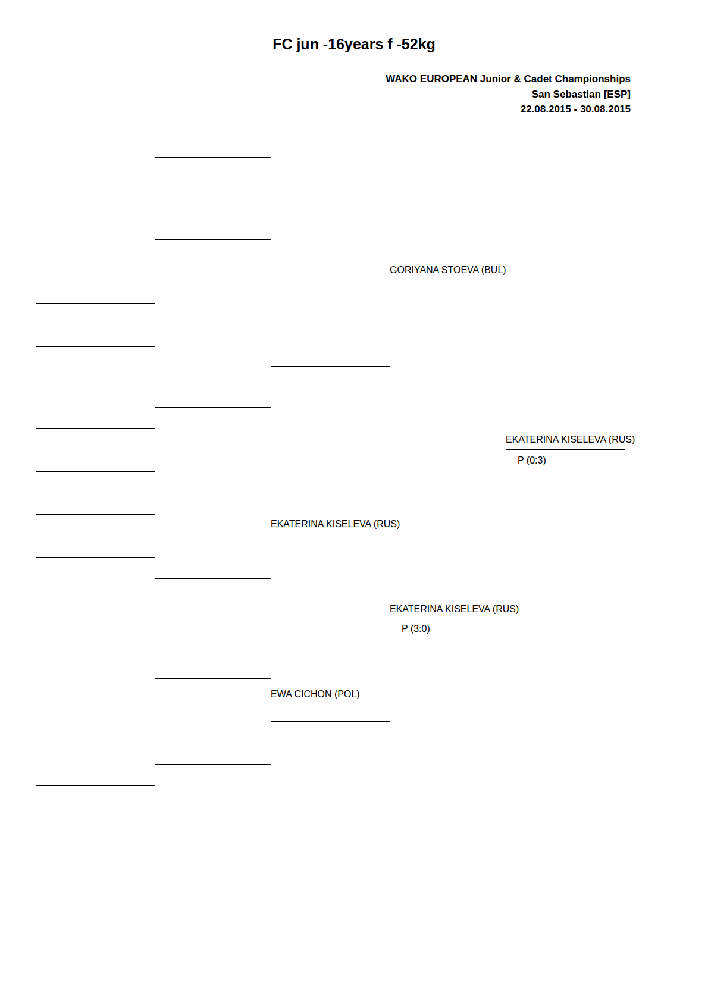FC jun -16years f -52kg
WAKO EUROPEAN Junior & Cadet Championships
San Sebastian [ESP]
22.08.2015 - 30.08.2015
GORIYANA STOEVA (BUL)
EKATERINA KISELEVA (RUS)
EWA CICHON (POL)
EKATERINA KISELEVA (RUS)
P (3:0)
EKATERINA KISELEVA (RUS)
P (0:3)